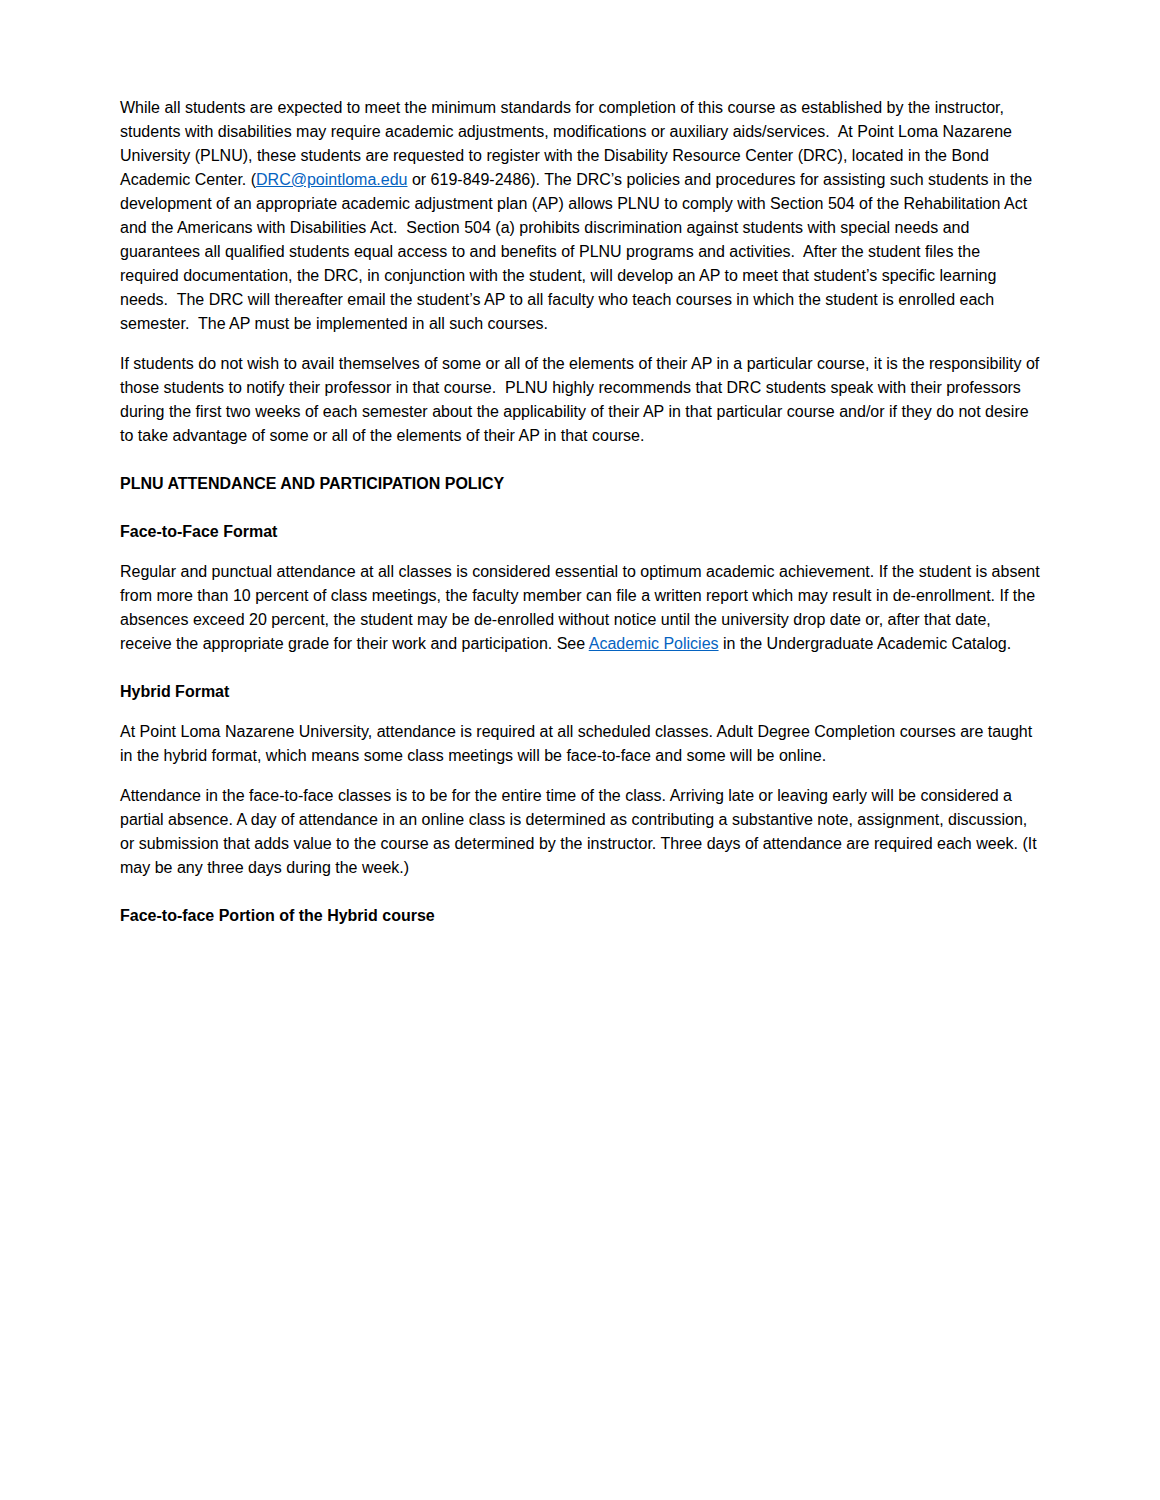While all students are expected to meet the minimum standards for completion of this course as established by the instructor, students with disabilities may require academic adjustments, modifications or auxiliary aids/services. At Point Loma Nazarene University (PLNU), these students are requested to register with the Disability Resource Center (DRC), located in the Bond Academic Center. (DRC@pointloma.edu or 619-849-2486). The DRC’s policies and procedures for assisting such students in the development of an appropriate academic adjustment plan (AP) allows PLNU to comply with Section 504 of the Rehabilitation Act and the Americans with Disabilities Act. Section 504 (a) prohibits discrimination against students with special needs and guarantees all qualified students equal access to and benefits of PLNU programs and activities. After the student files the required documentation, the DRC, in conjunction with the student, will develop an AP to meet that student’s specific learning needs. The DRC will thereafter email the student’s AP to all faculty who teach courses in which the student is enrolled each semester. The AP must be implemented in all such courses.
If students do not wish to avail themselves of some or all of the elements of their AP in a particular course, it is the responsibility of those students to notify their professor in that course. PLNU highly recommends that DRC students speak with their professors during the first two weeks of each semester about the applicability of their AP in that particular course and/or if they do not desire to take advantage of some or all of the elements of their AP in that course.
PLNU ATTENDANCE AND PARTICIPATION POLICY
Face-to-Face Format
Regular and punctual attendance at all classes is considered essential to optimum academic achievement. If the student is absent from more than 10 percent of class meetings, the faculty member can file a written report which may result in de-enrollment. If the absences exceed 20 percent, the student may be de-enrolled without notice until the university drop date or, after that date, receive the appropriate grade for their work and participation. See Academic Policies in the Undergraduate Academic Catalog.
Hybrid Format
At Point Loma Nazarene University, attendance is required at all scheduled classes. Adult Degree Completion courses are taught in the hybrid format, which means some class meetings will be face-to-face and some will be online.
Attendance in the face-to-face classes is to be for the entire time of the class. Arriving late or leaving early will be considered a partial absence. A day of attendance in an online class is determined as contributing a substantive note, assignment, discussion, or submission that adds value to the course as determined by the instructor. Three days of attendance are required each week. (It may be any three days during the week.)
Face-to-face Portion of the Hybrid course